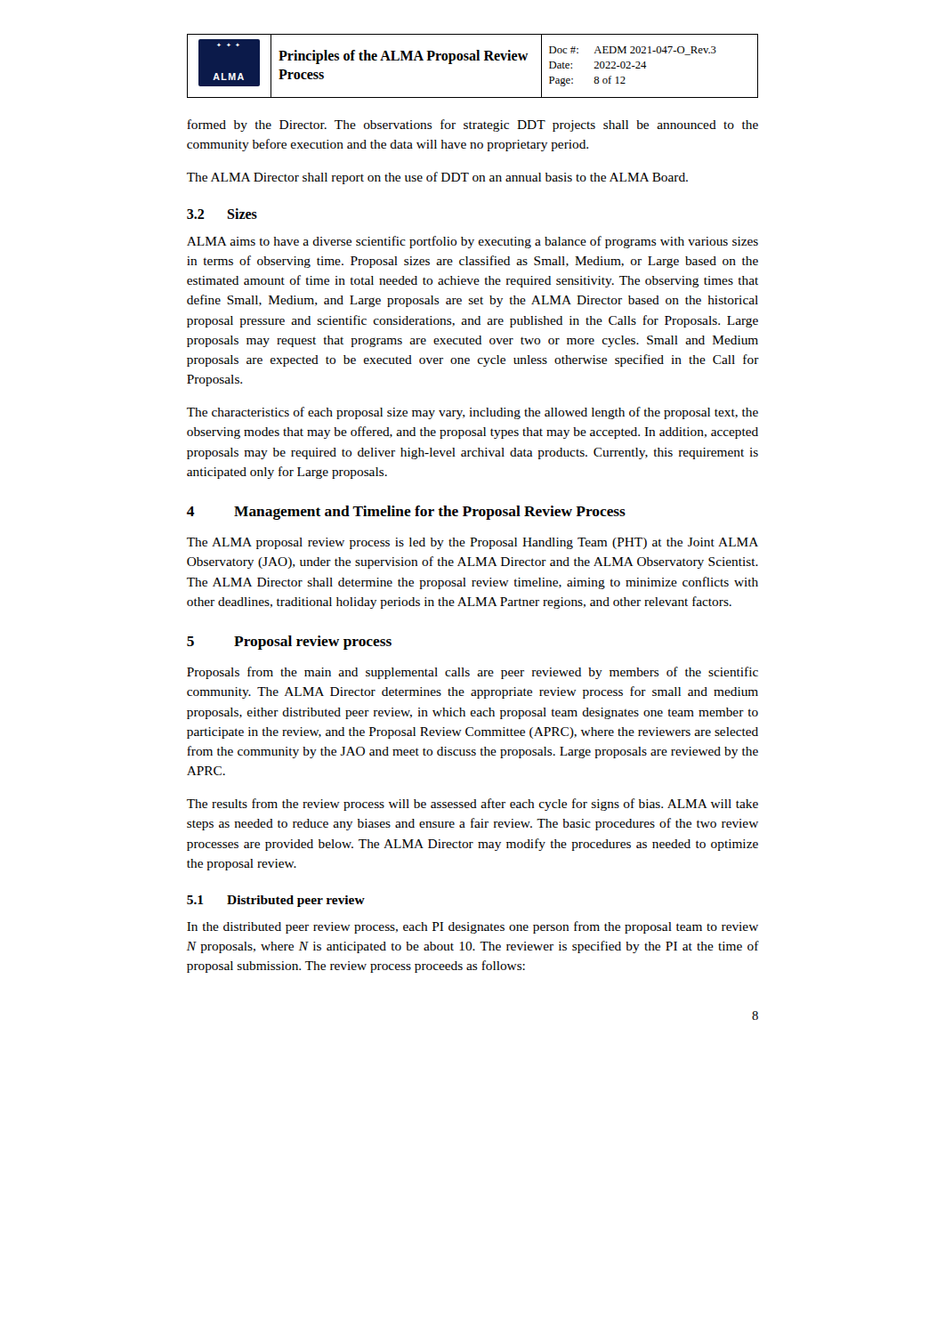| ✦ ✦ ✦ ALMA | Principles of the ALMA Proposal Review Process | / Doc #: / AEDM 2021-047-O_Rev.3 / / Date: / 2022-02-24 / / Page: / 8 of 12 / |
formed by the Director. The observations for strategic DDT projects shall be announced to the community before execution and the data will have no proprietary period.
The ALMA Director shall report on the use of DDT on an annual basis to the ALMA Board.
3.2 Sizes
ALMA aims to have a diverse scientific portfolio by executing a balance of programs with various sizes in terms of observing time. Proposal sizes are classified as Small, Medium, or Large based on the estimated amount of time in total needed to achieve the required sensitivity. The observing times that define Small, Medium, and Large proposals are set by the ALMA Director based on the historical proposal pressure and scientific considerations, and are published in the Calls for Proposals. Large proposals may request that programs are executed over two or more cycles. Small and Medium proposals are expected to be executed over one cycle unless otherwise specified in the Call for Proposals.
The characteristics of each proposal size may vary, including the allowed length of the proposal text, the observing modes that may be offered, and the proposal types that may be accepted. In addition, accepted proposals may be required to deliver high-level archival data products. Currently, this requirement is anticipated only for Large proposals.
4 Management and Timeline for the Proposal Review Process
The ALMA proposal review process is led by the Proposal Handling Team (PHT) at the Joint ALMA Observatory (JAO), under the supervision of the ALMA Director and the ALMA Observatory Scientist. The ALMA Director shall determine the proposal review timeline, aiming to minimize conflicts with other deadlines, traditional holiday periods in the ALMA Partner regions, and other relevant factors.
5 Proposal review process
Proposals from the main and supplemental calls are peer reviewed by members of the scientific community. The ALMA Director determines the appropriate review process for small and medium proposals, either distributed peer review, in which each proposal team designates one team member to participate in the review, and the Proposal Review Committee (APRC), where the reviewers are selected from the community by the JAO and meet to discuss the proposals. Large proposals are reviewed by the APRC.
The results from the review process will be assessed after each cycle for signs of bias. ALMA will take steps as needed to reduce any biases and ensure a fair review. The basic procedures of the two review processes are provided below. The ALMA Director may modify the procedures as needed to optimize the proposal review.
5.1 Distributed peer review
In the distributed peer review process, each PI designates one person from the proposal team to review N proposals, where N is anticipated to be about 10. The reviewer is specified by the PI at the time of proposal submission. The review process proceeds as follows:
8